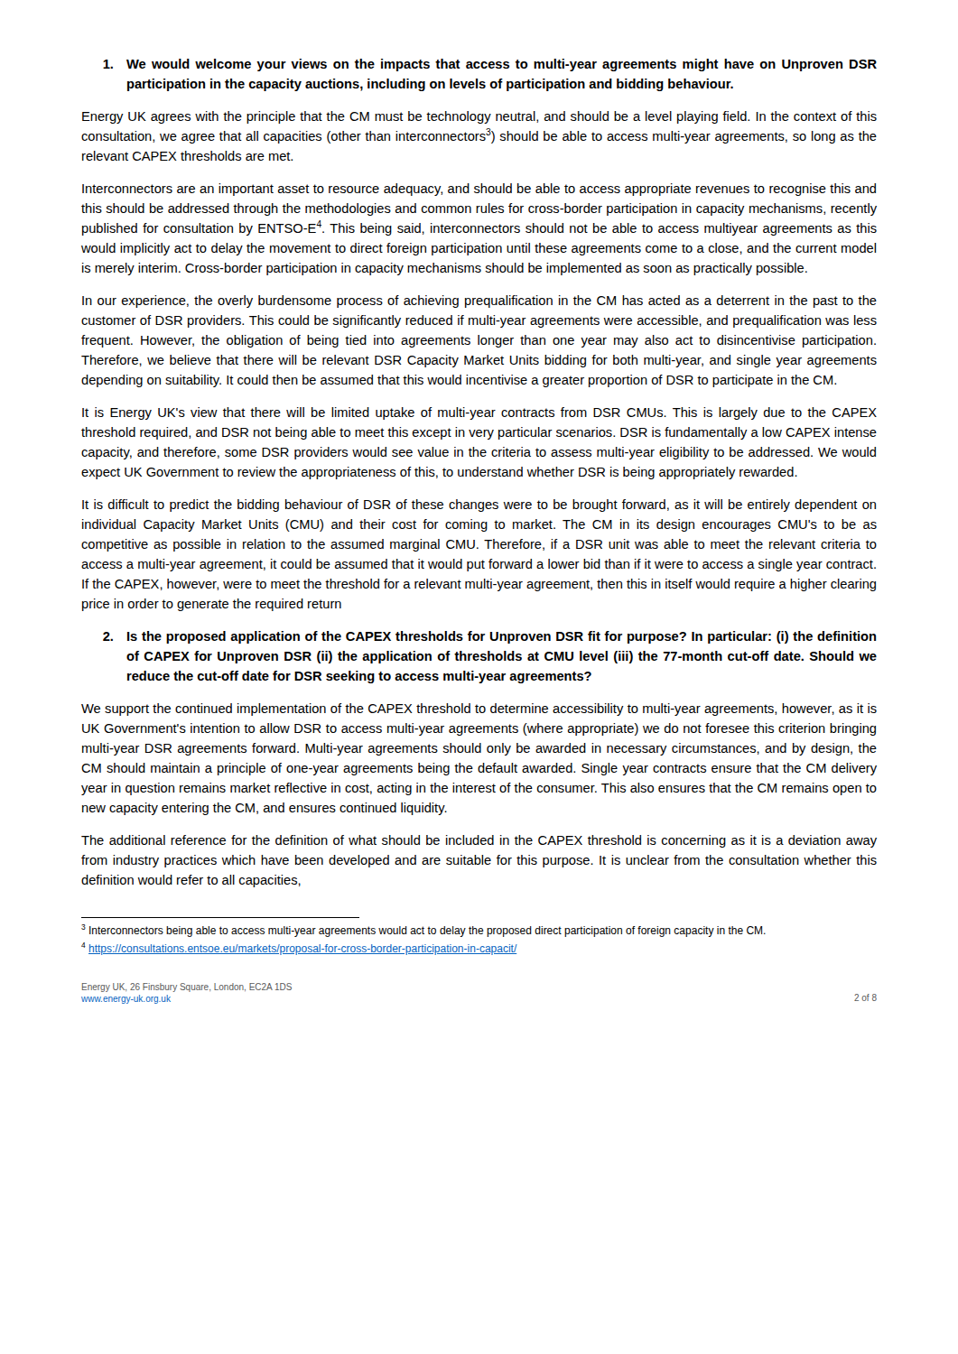We would welcome your views on the impacts that access to multi-year agreements might have on Unproven DSR participation in the capacity auctions, including on levels of participation and bidding behaviour.
Energy UK agrees with the principle that the CM must be technology neutral, and should be a level playing field. In the context of this consultation, we agree that all capacities (other than interconnectors3) should be able to access multi-year agreements, so long as the relevant CAPEX thresholds are met.
Interconnectors are an important asset to resource adequacy, and should be able to access appropriate revenues to recognise this and this should be addressed through the methodologies and common rules for cross-border participation in capacity mechanisms, recently published for consultation by ENTSO-E4. This being said, interconnectors should not be able to access multiyear agreements as this would implicitly act to delay the movement to direct foreign participation until these agreements come to a close, and the current model is merely interim. Cross-border participation in capacity mechanisms should be implemented as soon as practically possible.
In our experience, the overly burdensome process of achieving prequalification in the CM has acted as a deterrent in the past to the customer of DSR providers. This could be significantly reduced if multi-year agreements were accessible, and prequalification was less frequent. However, the obligation of being tied into agreements longer than one year may also act to disincentivise participation. Therefore, we believe that there will be relevant DSR Capacity Market Units bidding for both multi-year, and single year agreements depending on suitability. It could then be assumed that this would incentivise a greater proportion of DSR to participate in the CM.
It is Energy UK's view that there will be limited uptake of multi-year contracts from DSR CMUs. This is largely due to the CAPEX threshold required, and DSR not being able to meet this except in very particular scenarios. DSR is fundamentally a low CAPEX intense capacity, and therefore, some DSR providers would see value in the criteria to assess multi-year eligibility to be addressed. We would expect UK Government to review the appropriateness of this, to understand whether DSR is being appropriately rewarded.
It is difficult to predict the bidding behaviour of DSR of these changes were to be brought forward, as it will be entirely dependent on individual Capacity Market Units (CMU) and their cost for coming to market. The CM in its design encourages CMU's to be as competitive as possible in relation to the assumed marginal CMU. Therefore, if a DSR unit was able to meet the relevant criteria to access a multi-year agreement, it could be assumed that it would put forward a lower bid than if it were to access a single year contract. If the CAPEX, however, were to meet the threshold for a relevant multi-year agreement, then this in itself would require a higher clearing price in order to generate the required return
Is the proposed application of the CAPEX thresholds for Unproven DSR fit for purpose? In particular: (i) the definition of CAPEX for Unproven DSR (ii) the application of thresholds at CMU level (iii) the 77-month cut-off date. Should we reduce the cut-off date for DSR seeking to access multi-year agreements?
We support the continued implementation of the CAPEX threshold to determine accessibility to multi-year agreements, however, as it is UK Government's intention to allow DSR to access multi-year agreements (where appropriate) we do not foresee this criterion bringing multi-year DSR agreements forward. Multi-year agreements should only be awarded in necessary circumstances, and by design, the CM should maintain a principle of one-year agreements being the default awarded. Single year contracts ensure that the CM delivery year in question remains market reflective in cost, acting in the interest of the consumer. This also ensures that the CM remains open to new capacity entering the CM, and ensures continued liquidity.
The additional reference for the definition of what should be included in the CAPEX threshold is concerning as it is a deviation away from industry practices which have been developed and are suitable for this purpose. It is unclear from the consultation whether this definition would refer to all capacities,
3 Interconnectors being able to access multi-year agreements would act to delay the proposed direct participation of foreign capacity in the CM.
4 https://consultations.entsoe.eu/markets/proposal-for-cross-border-participation-in-capacit/
Energy UK, 26 Finsbury Square, London, EC2A 1DS
www.energy-uk.org.uk
2 of 8